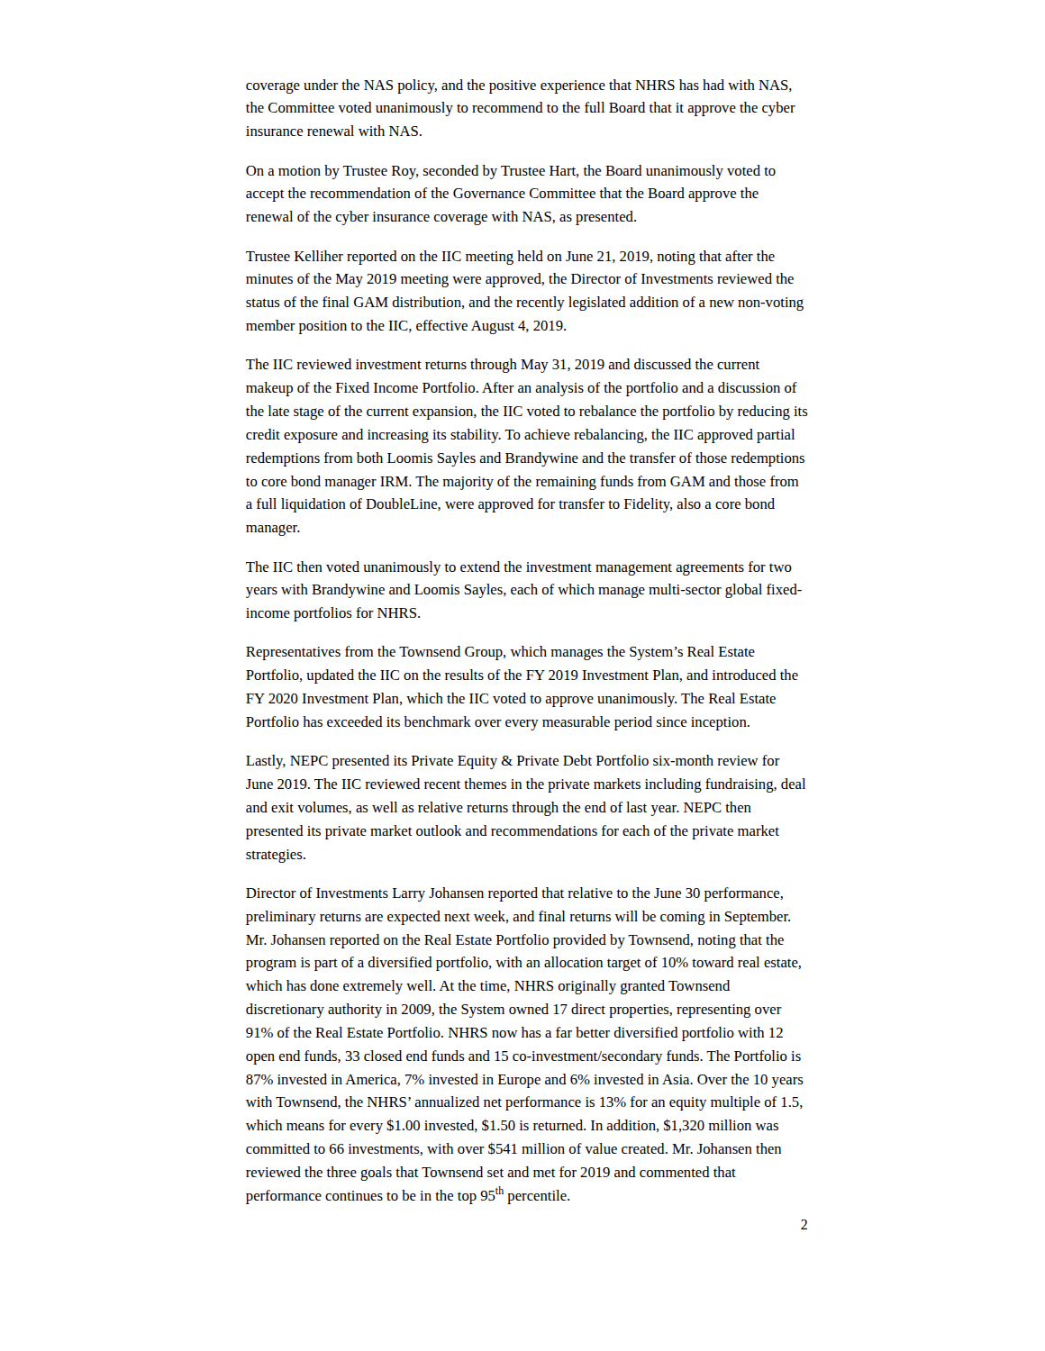coverage under the NAS policy, and the positive experience that NHRS has had with NAS, the Committee voted unanimously to recommend to the full Board that it approve the cyber insurance renewal with NAS.
On a motion by Trustee Roy, seconded by Trustee Hart, the Board unanimously voted to accept the recommendation of the Governance Committee that the Board approve the renewal of the cyber insurance coverage with NAS, as presented.
Trustee Kelliher reported on the IIC meeting held on June 21, 2019, noting that after the minutes of the May 2019 meeting were approved, the Director of Investments reviewed the status of the final GAM distribution, and the recently legislated addition of a new non-voting member position to the IIC, effective August 4, 2019.
The IIC reviewed investment returns through May 31, 2019 and discussed the current makeup of the Fixed Income Portfolio. After an analysis of the portfolio and a discussion of the late stage of the current expansion, the IIC voted to rebalance the portfolio by reducing its credit exposure and increasing its stability. To achieve rebalancing, the IIC approved partial redemptions from both Loomis Sayles and Brandywine and the transfer of those redemptions to core bond manager IRM. The majority of the remaining funds from GAM and those from a full liquidation of DoubleLine, were approved for transfer to Fidelity, also a core bond manager.
The IIC then voted unanimously to extend the investment management agreements for two years with Brandywine and Loomis Sayles, each of which manage multi-sector global fixed-income portfolios for NHRS.
Representatives from the Townsend Group, which manages the System’s Real Estate Portfolio, updated the IIC on the results of the FY 2019 Investment Plan, and introduced the FY 2020 Investment Plan, which the IIC voted to approve unanimously. The Real Estate Portfolio has exceeded its benchmark over every measurable period since inception.
Lastly, NEPC presented its Private Equity & Private Debt Portfolio six-month review for June 2019. The IIC reviewed recent themes in the private markets including fundraising, deal and exit volumes, as well as relative returns through the end of last year. NEPC then presented its private market outlook and recommendations for each of the private market strategies.
Director of Investments Larry Johansen reported that relative to the June 30 performance, preliminary returns are expected next week, and final returns will be coming in September. Mr. Johansen reported on the Real Estate Portfolio provided by Townsend, noting that the program is part of a diversified portfolio, with an allocation target of 10% toward real estate, which has done extremely well. At the time, NHRS originally granted Townsend discretionary authority in 2009, the System owned 17 direct properties, representing over 91% of the Real Estate Portfolio. NHRS now has a far better diversified portfolio with 12 open end funds, 33 closed end funds and 15 co-investment/secondary funds. The Portfolio is 87% invested in America, 7% invested in Europe and 6% invested in Asia. Over the 10 years with Townsend, the NHRS’ annualized net performance is 13% for an equity multiple of 1.5, which means for every $1.00 invested, $1.50 is returned. In addition, $1,320 million was committed to 66 investments, with over $541 million of value created. Mr. Johansen then reviewed the three goals that Townsend set and met for 2019 and commented that performance continues to be in the top 95th percentile.
2